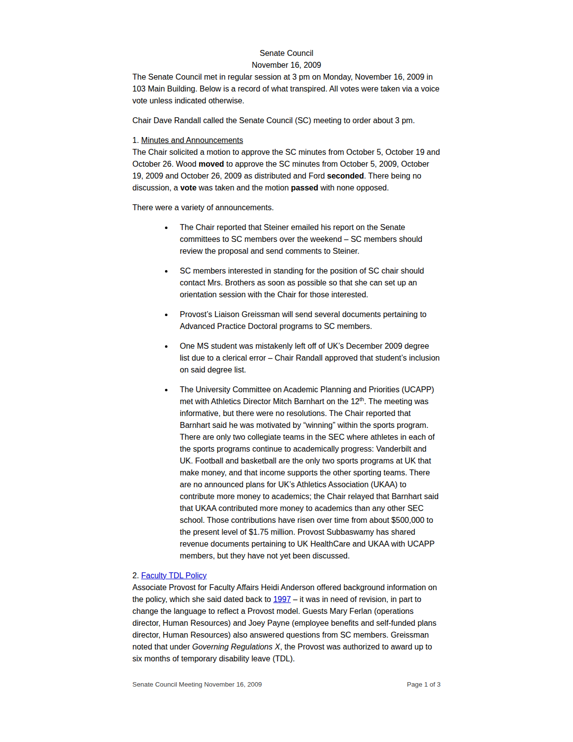Senate Council
November 16, 2009
The Senate Council met in regular session at 3 pm on Monday, November 16, 2009 in 103 Main Building. Below is a record of what transpired. All votes were taken via a voice vote unless indicated otherwise.
Chair Dave Randall called the Senate Council (SC) meeting to order about 3 pm.
1. Minutes and Announcements
The Chair solicited a motion to approve the SC minutes from October 5, October 19 and October 26. Wood moved to approve the SC minutes from October 5, 2009, October 19, 2009 and October 26, 2009 as distributed and Ford seconded. There being no discussion, a vote was taken and the motion passed with none opposed.
There were a variety of announcements.
The Chair reported that Steiner emailed his report on the Senate committees to SC members over the weekend – SC members should review the proposal and send comments to Steiner.
SC members interested in standing for the position of SC chair should contact Mrs. Brothers as soon as possible so that she can set up an orientation session with the Chair for those interested.
Provost’s Liaison Greissman will send several documents pertaining to Advanced Practice Doctoral programs to SC members.
One MS student was mistakenly left off of UK’s December 2009 degree list due to a clerical error – Chair Randall approved that student’s inclusion on said degree list.
The University Committee on Academic Planning and Priorities (UCAPP) met with Athletics Director Mitch Barnhart on the 12th. The meeting was informative, but there were no resolutions. The Chair reported that Barnhart said he was motivated by “winning” within the sports program. There are only two collegiate teams in the SEC where athletes in each of the sports programs continue to academically progress: Vanderbilt and UK. Football and basketball are the only two sports programs at UK that make money, and that income supports the other sporting teams. There are no announced plans for UK’s Athletics Association (UKAA) to contribute more money to academics; the Chair relayed that Barnhart said that UKAA contributed more money to academics than any other SEC school. Those contributions have risen over time from about $500,000 to the present level of $1.75 million. Provost Subbaswamy has shared revenue documents pertaining to UK HealthCare and UKAA with UCAPP members, but they have not yet been discussed.
2. Faculty TDL Policy
Associate Provost for Faculty Affairs Heidi Anderson offered background information on the policy, which she said dated back to 1997 – it was in need of revision, in part to change the language to reflect a Provost model. Guests Mary Ferlan (operations director, Human Resources) and Joey Payne (employee benefits and self-funded plans director, Human Resources) also answered questions from SC members. Greissman noted that under Governing Regulations X, the Provost was authorized to award up to six months of temporary disability leave (TDL).
Senate Council Meeting November 16, 2009 Page 1 of 3